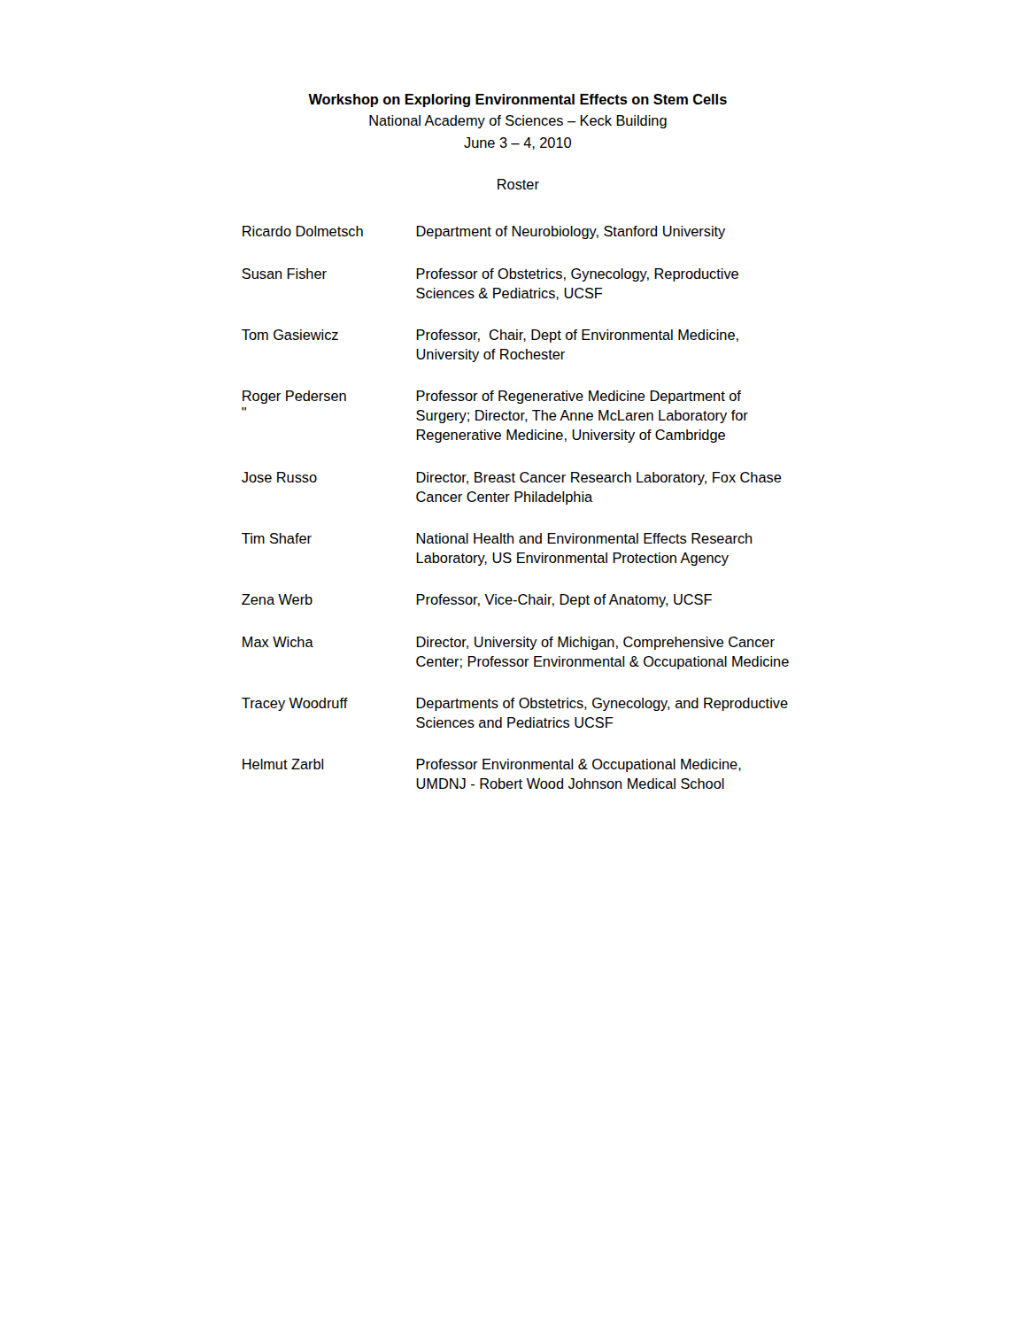Workshop on Exploring Environmental Effects on Stem Cells
National Academy of Sciences – Keck Building
June 3 – 4, 2010
Roster
| Ricardo Dolmetsch | Department of Neurobiology, Stanford University |
| Susan Fisher | Professor of Obstetrics, Gynecology, Reproductive Sciences & Pediatrics, UCSF |
| Tom Gasiewicz | Professor, Chair, Dept of Environmental Medicine, University of Rochester |
| Roger Pedersen " | Professor of Regenerative Medicine Department of Surgery; Director, The Anne McLaren Laboratory for Regenerative Medicine, University of Cambridge |
| Jose Russo | Director, Breast Cancer Research Laboratory, Fox Chase Cancer Center Philadelphia |
| Tim Shafer | National Health and Environmental Effects Research Laboratory, US Environmental Protection Agency |
| Zena Werb | Professor, Vice-Chair, Dept of Anatomy, UCSF |
| Max Wicha | Director, University of Michigan, Comprehensive Cancer Center; Professor Environmental & Occupational Medicine |
| Tracey Woodruff | Departments of Obstetrics, Gynecology, and Reproductive Sciences and Pediatrics UCSF |
| Helmut Zarbl | Professor Environmental & Occupational Medicine, UMDNJ - Robert Wood Johnson Medical School |